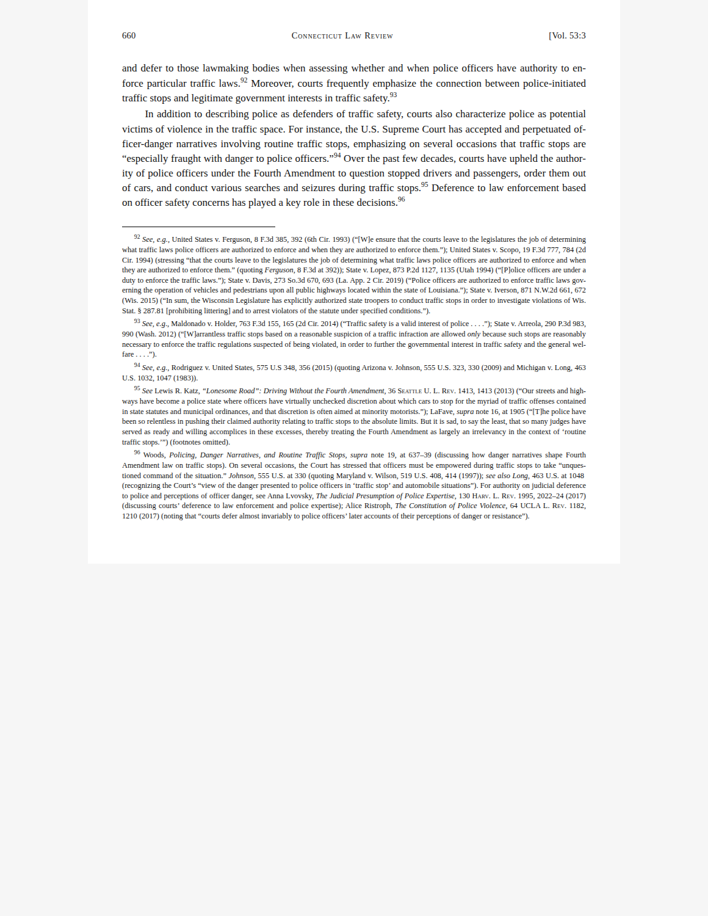660 Connecticut Law Review [Vol. 53:3
and defer to those lawmaking bodies when assessing whether and when police officers have authority to enforce particular traffic laws.92 Moreover, courts frequently emphasize the connection between police-initiated traffic stops and legitimate government interests in traffic safety.93
In addition to describing police as defenders of traffic safety, courts also characterize police as potential victims of violence in the traffic space. For instance, the U.S. Supreme Court has accepted and perpetuated officer-danger narratives involving routine traffic stops, emphasizing on several occasions that traffic stops are “especially fraught with danger to police officers.”94 Over the past few decades, courts have upheld the authority of police officers under the Fourth Amendment to question stopped drivers and passengers, order them out of cars, and conduct various searches and seizures during traffic stops.95 Deference to law enforcement based on officer safety concerns has played a key role in these decisions.96
92 See, e.g., United States v. Ferguson, 8 F.3d 385, 392 (6th Cir. 1993) (“[W]e ensure that the courts leave to the legislatures the job of determining what traffic laws police officers are authorized to enforce and when they are authorized to enforce them.”); United States v. Scopo, 19 F.3d 777, 784 (2d Cir. 1994) (stressing “that the courts leave to the legislatures the job of determining what traffic laws police officers are authorized to enforce and when they are authorized to enforce them.” (quoting Ferguson, 8 F.3d at 392)); State v. Lopez, 873 P.2d 1127, 1135 (Utah 1994) (“[P]olice officers are under a duty to enforce the traffic laws.”); State v. Davis, 273 So.3d 670, 693 (La. App. 2 Cir. 2019) (“Police officers are authorized to enforce traffic laws governing the operation of vehicles and pedestrians upon all public highways located within the state of Louisiana.”); State v. Iverson, 871 N.W.2d 661, 672 (Wis. 2015) (“In sum, the Wisconsin Legislature has explicitly authorized state troopers to conduct traffic stops in order to investigate violations of Wis. Stat. § 287.81 [prohibiting littering] and to arrest violators of the statute under specified conditions.”).
93 See, e.g., Maldonado v. Holder, 763 F.3d 155, 165 (2d Cir. 2014) (“Traffic safety is a valid interest of police . . . .”); State v. Arreola, 290 P.3d 983, 990 (Wash. 2012) (“[W]arrantless traffic stops based on a reasonable suspicion of a traffic infraction are allowed only because such stops are reasonably necessary to enforce the traffic regulations suspected of being violated, in order to further the governmental interest in traffic safety and the general welfare . . . .”).
94 See, e.g., Rodriguez v. United States, 575 U.S 348, 356 (2015) (quoting Arizona v. Johnson, 555 U.S. 323, 330 (2009) and Michigan v. Long, 463 U.S. 1032, 1047 (1983)).
95 See Lewis R. Katz, “Lonesome Road”: Driving Without the Fourth Amendment, 36 Seattle U. L. Rev. 1413, 1413 (2013) (“Our streets and highways have become a police state where officers have virtually unchecked discretion about which cars to stop for the myriad of traffic offenses contained in state statutes and municipal ordinances, and that discretion is often aimed at minority motorists.”); LaFave, supra note 16, at 1905 (“[T]he police have been so relentless in pushing their claimed authority relating to traffic stops to the absolute limits. But it is sad, to say the least, that so many judges have served as ready and willing accomplices in these excesses, thereby treating the Fourth Amendment as largely an irrelevancy in the context of ‘routine traffic stops.’”) (footnotes omitted).
96 Woods, Policing, Danger Narratives, and Routine Traffic Stops, supra note 19, at 637–39 (discussing how danger narratives shape Fourth Amendment law on traffic stops). On several occasions, the Court has stressed that officers must be empowered during traffic stops to take “unquestioned command of the situation.” Johnson, 555 U.S. at 330 (quoting Maryland v. Wilson, 519 U.S. 408, 414 (1997)); see also Long, 463 U.S. at 1048 (recognizing the Court’s “view of the danger presented to police officers in ‘traffic stop’ and automobile situations”). For authority on judicial deference to police and perceptions of officer danger, see Anna Lvovsky, The Judicial Presumption of Police Expertise, 130 Harv. L. Rev. 1995, 2022–24 (2017) (discussing courts’ deference to law enforcement and police expertise); Alice Ristroph, The Constitution of Police Violence, 64 UCLA L. Rev. 1182, 1210 (2017) (noting that “courts defer almost invariably to police officers’ later accounts of their perceptions of danger or resistance”).